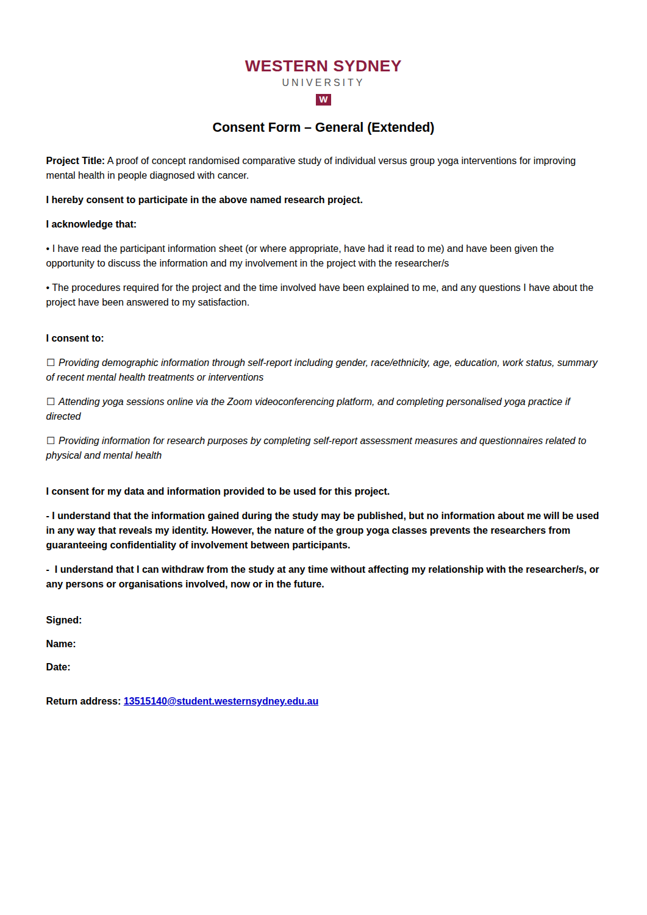WESTERN SYDNEY
UNIVERSITY
W
Consent Form – General (Extended)
Project Title: A proof of concept randomised comparative study of individual versus group yoga interventions for improving mental health in people diagnosed with cancer.
I hereby consent to participate in the above named research project.
I acknowledge that:
• I have read the participant information sheet (or where appropriate, have had it read to me) and have been given the opportunity to discuss the information and my involvement in the project with the researcher/s
• The procedures required for the project and the time involved have been explained to me, and any questions I have about the project have been answered to my satisfaction.
I consent to:
☐Providing demographic information through self-report including gender, race/ethnicity, age, education, work status, summary of recent mental health treatments or interventions
☐Attending yoga sessions online via the Zoom videoconferencing platform, and completing personalised yoga practice if directed
☐Providing information for research purposes by completing self-report assessment measures and questionnaires related to physical and mental health
I consent for my data and information provided to be used for this project.
- I understand that the information gained during the study may be published, but no information about me will be used in any way that reveals my identity. However, the nature of the group yoga classes prevents the researchers from guaranteeing confidentiality of involvement between participants.
- I understand that I can withdraw from the study at any time without affecting my relationship with the researcher/s, or any persons or organisations involved, now or in the future.
Signed:
Name:
Date:
Return address: 13515140@student.westernsydney.edu.au